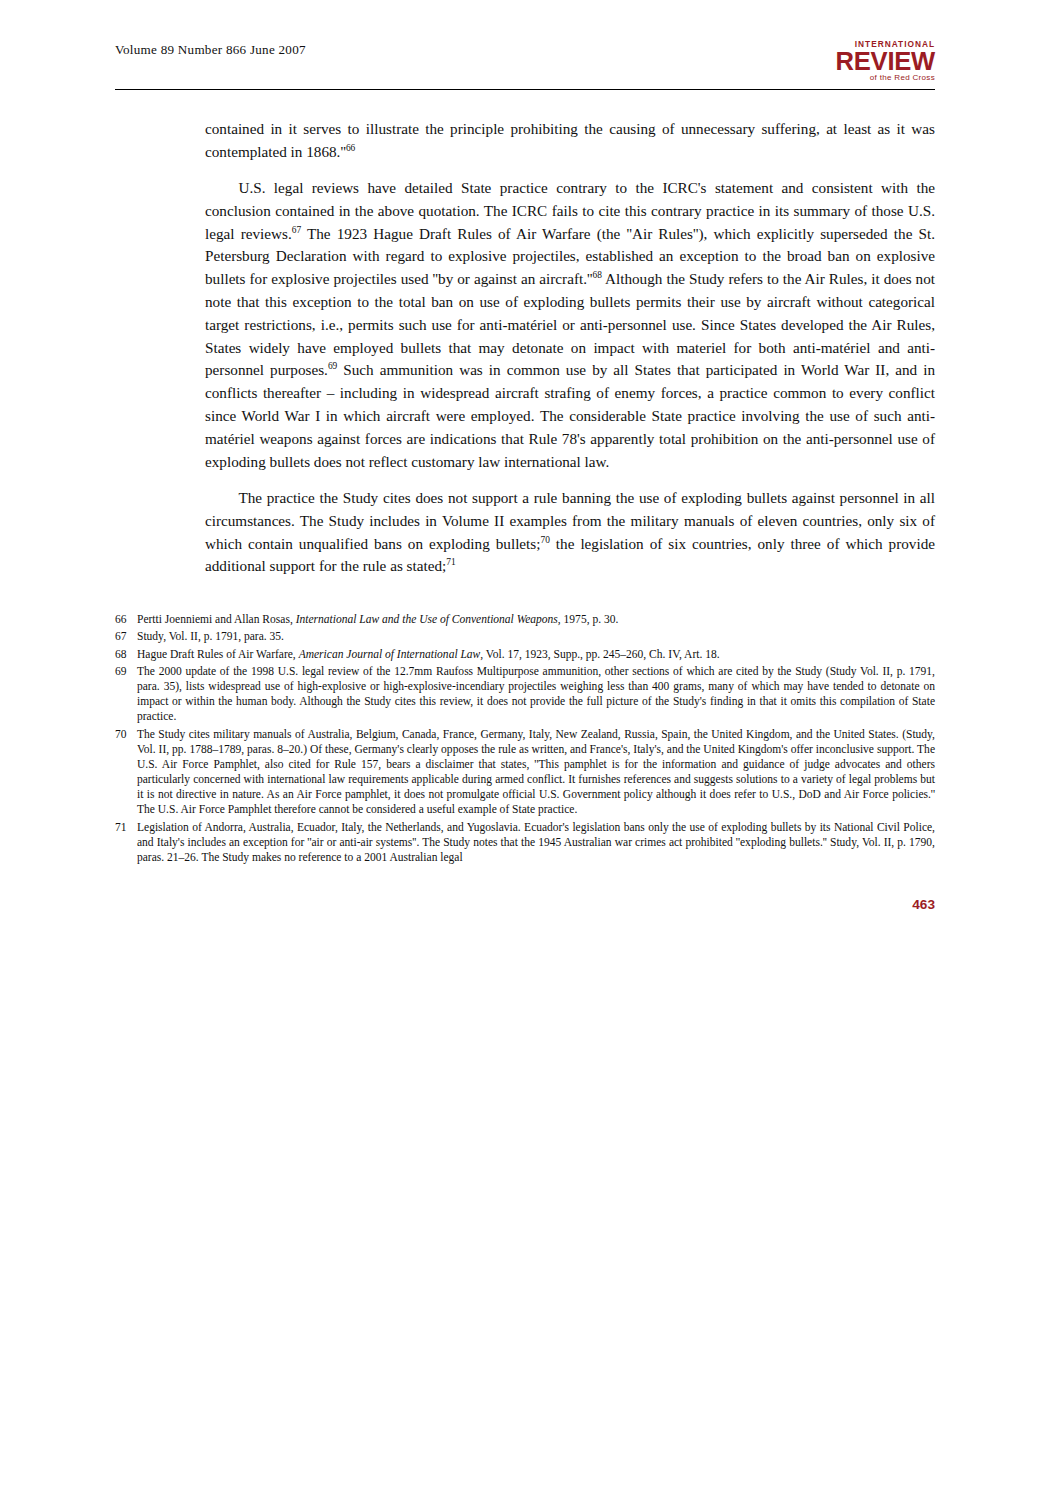Volume 89 Number 866 June 2007
INTERNATIONAL REVIEW of the Red Cross
contained in it serves to illustrate the principle prohibiting the causing of unnecessary suffering, at least as it was contemplated in 1868.''66
U.S. legal reviews have detailed State practice contrary to the ICRC's statement and consistent with the conclusion contained in the above quotation. The ICRC fails to cite this contrary practice in its summary of those U.S. legal reviews.67 The 1923 Hague Draft Rules of Air Warfare (the ''Air Rules''), which explicitly superseded the St. Petersburg Declaration with regard to explosive projectiles, established an exception to the broad ban on explosive bullets for explosive projectiles used ''by or against an aircraft.''68 Although the Study refers to the Air Rules, it does not note that this exception to the total ban on use of exploding bullets permits their use by aircraft without categorical target restrictions, i.e., permits such use for anti-matériel or anti-personnel use. Since States developed the Air Rules, States widely have employed bullets that may detonate on impact with materiel for both anti-matériel and anti-personnel purposes.69 Such ammunition was in common use by all States that participated in World War II, and in conflicts thereafter – including in widespread aircraft strafing of enemy forces, a practice common to every conflict since World War I in which aircraft were employed. The considerable State practice involving the use of such anti-matériel weapons against forces are indications that Rule 78's apparently total prohibition on the anti-personnel use of exploding bullets does not reflect customary law international law.
The practice the Study cites does not support a rule banning the use of exploding bullets against personnel in all circumstances. The Study includes in Volume II examples from the military manuals of eleven countries, only six of which contain unqualified bans on exploding bullets;70 the legislation of six countries, only three of which provide additional support for the rule as stated;71
Pertti Joenniemi and Allan Rosas, International Law and the Use of Conventional Weapons, 1975, p. 30.
Study, Vol. II, p. 1791, para. 35.
Hague Draft Rules of Air Warfare, American Journal of International Law, Vol. 17, 1923, Supp., pp. 245–260, Ch. IV, Art. 18.
The 2000 update of the 1998 U.S. legal review of the 12.7mm Raufoss Multipurpose ammunition, other sections of which are cited by the Study (Study Vol. II, p. 1791, para. 35), lists widespread use of high-explosive or high-explosive-incendiary projectiles weighing less than 400 grams, many of which may have tended to detonate on impact or within the human body. Although the Study cites this review, it does not provide the full picture of the Study's finding in that it omits this compilation of State practice.
The Study cites military manuals of Australia, Belgium, Canada, France, Germany, Italy, New Zealand, Russia, Spain, the United Kingdom, and the United States. (Study, Vol. II, pp. 1788–1789, paras. 8–20.) Of these, Germany's clearly opposes the rule as written, and France's, Italy's, and the United Kingdom's offer inconclusive support. The U.S. Air Force Pamphlet, also cited for Rule 157, bears a disclaimer that states, ''This pamphlet is for the information and guidance of judge advocates and others particularly concerned with international law requirements applicable during armed conflict. It furnishes references and suggests solutions to a variety of legal problems but it is not directive in nature. As an Air Force pamphlet, it does not promulgate official U.S. Government policy although it does refer to U.S., DoD and Air Force policies.'' The U.S. Air Force Pamphlet therefore cannot be considered a useful example of State practice.
Legislation of Andorra, Australia, Ecuador, Italy, the Netherlands, and Yugoslavia. Ecuador's legislation bans only the use of exploding bullets by its National Civil Police, and Italy's includes an exception for ''air or anti-air systems''. The Study notes that the 1945 Australian war crimes act prohibited ''exploding bullets.'' Study, Vol. II, p. 1790, paras. 21–26. The Study makes no reference to a 2001 Australian legal
463